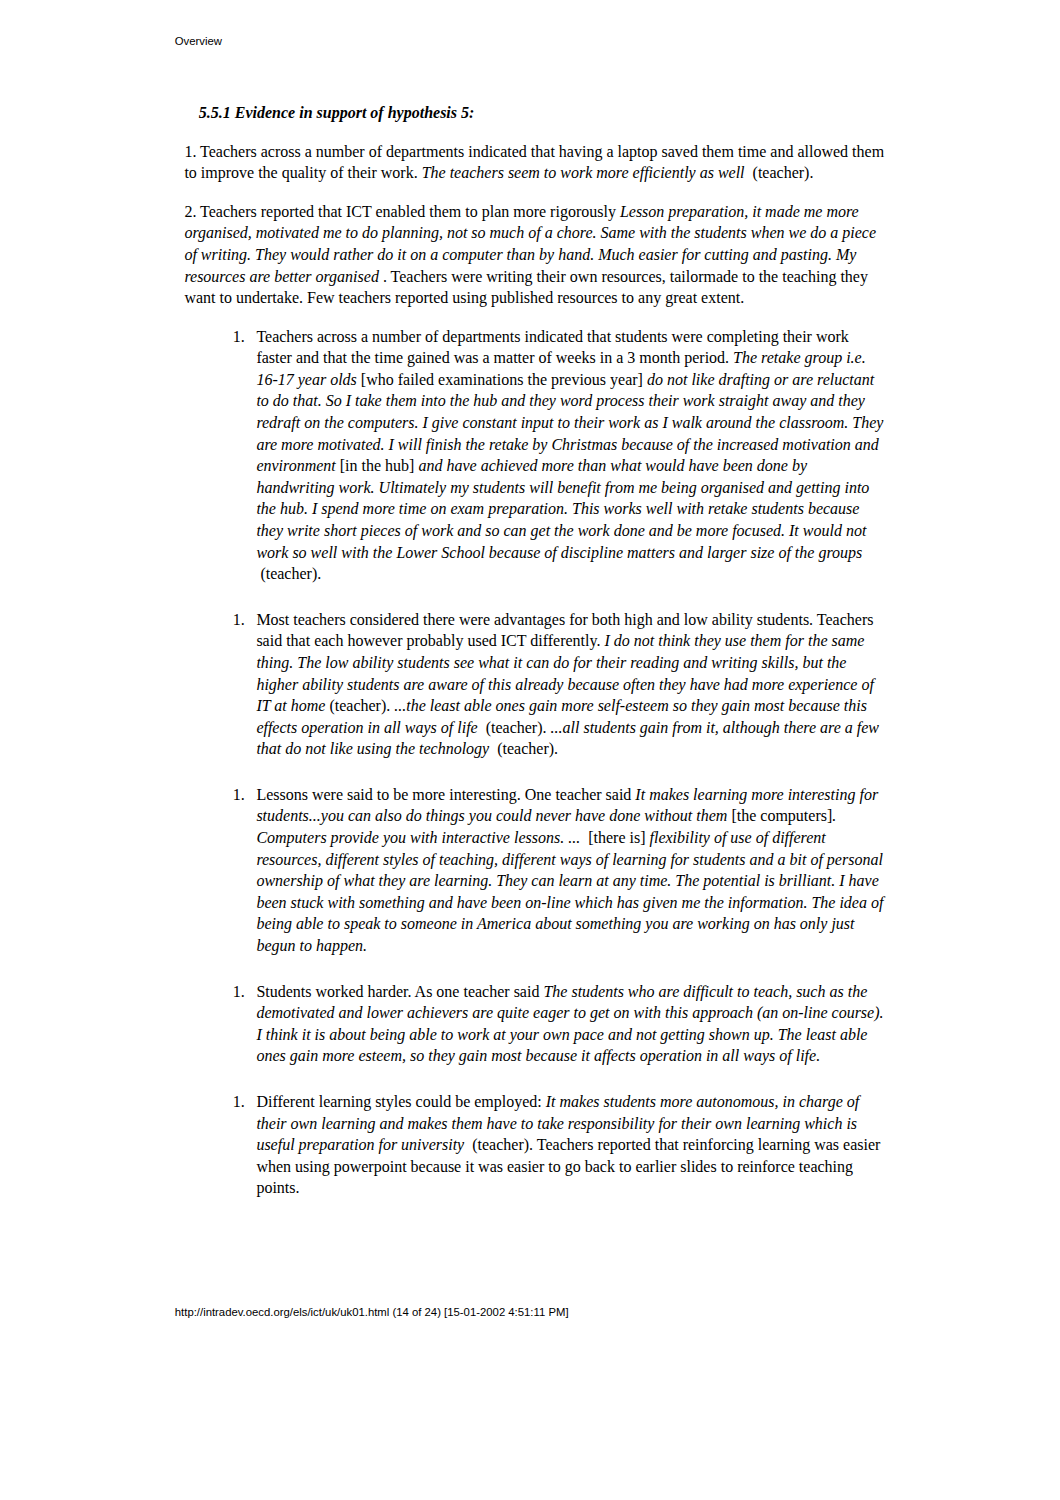Overview
5.5.1 Evidence in support of hypothesis 5:
1. Teachers across a number of departments indicated that having a laptop saved them time and allowed them to improve the quality of their work. The teachers seem to work more efficiently as well (teacher).
2. Teachers reported that ICT enabled them to plan more rigorously Lesson preparation, it made me more organised, motivated me to do planning, not so much of a chore. Same with the students when we do a piece of writing. They would rather do it on a computer than by hand. Much easier for cutting and pasting. My resources are better organised . Teachers were writing their own resources, tailormade to the teaching they want to undertake. Few teachers reported using published resources to any great extent.
Teachers across a number of departments indicated that students were completing their work faster and that the time gained was a matter of weeks in a 3 month period. The retake group i.e. 16-17 year olds [who failed examinations the previous year] do not like drafting or are reluctant to do that. So I take them into the hub and they word process their work straight away and they redraft on the computers. I give constant input to their work as I walk around the classroom. They are more motivated. I will finish the retake by Christmas because of the increased motivation and environment [in the hub] and have achieved more than what would have been done by handwriting work. Ultimately my students will benefit from me being organised and getting into the hub. I spend more time on exam preparation. This works well with retake students because they write short pieces of work and so can get the work done and be more focused. It would not work so well with the Lower School because of discipline matters and larger size of the groups (teacher).
Most teachers considered there were advantages for both high and low ability students. Teachers said that each however probably used ICT differently. I do not think they use them for the same thing. The low ability students see what it can do for their reading and writing skills, but the higher ability students are aware of this already because often they have had more experience of IT at home (teacher). ...the least able ones gain more self-esteem so they gain most because this effects operation in all ways of life (teacher). ...all students gain from it, although there are a few that do not like using the technology (teacher).
Lessons were said to be more interesting. One teacher said It makes learning more interesting for students...you can also do things you could never have done without them [the computers]. Computers provide you with interactive lessons. ... [there is] flexibility of use of different resources, different styles of teaching, different ways of learning for students and a bit of personal ownership of what they are learning. They can learn at any time. The potential is brilliant. I have been stuck with something and have been on-line which has given me the information. The idea of being able to speak to someone in America about something you are working on has only just begun to happen.
Students worked harder. As one teacher said The students who are difficult to teach, such as the demotivated and lower achievers are quite eager to get on with this approach (an on-line course). I think it is about being able to work at your own pace and not getting shown up. The least able ones gain more esteem, so they gain most because it affects operation in all ways of life.
Different learning styles could be employed: It makes students more autonomous, in charge of their own learning and makes them have to take responsibility for their own learning which is useful preparation for university (teacher). Teachers reported that reinforcing learning was easier when using powerpoint because it was easier to go back to earlier slides to reinforce teaching points.
http://intradev.oecd.org/els/ict/uk/uk01.html (14 of 24) [15-01-2002 4:51:11 PM]